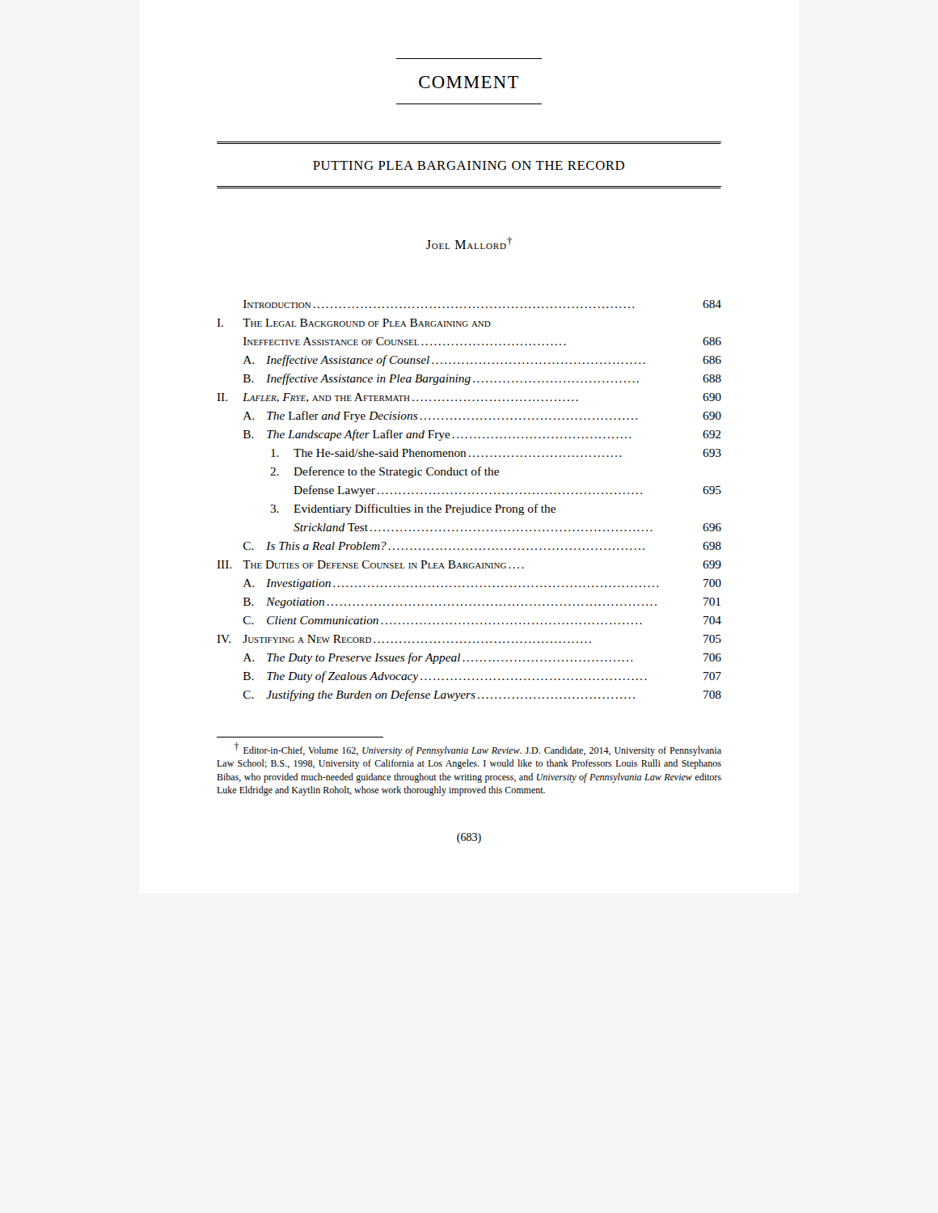Comment
Putting Plea Bargaining on the Record
Joel Mallord†
Introduction ........................................................................... 684
I. The Legal Background of Plea Bargaining and
Ineffective Assistance of Counsel .................................. 686
A. Ineffective Assistance of Counsel .................................................. 686
B. Ineffective Assistance in Plea Bargaining ....................................... 688
II. Lafler, Frye, and the Aftermath ....................................... 690
A. The Lafler and Frye Decisions ................................................... 690
B. The Landscape After Lafler and Frye .......................................... 692
1. The He-said/she-said Phenomenon .................................... 693
2. Deference to the Strategic Conduct of the
Defense Lawyer .............................................................. 695
3. Evidentiary Difficulties in the Prejudice Prong of the
Strickland Test .................................................................. 696
C. Is This a Real Problem? ............................................................ 698
III. The Duties of Defense Counsel in Plea Bargaining .... 699
A. Investigation ............................................................................ 700
B. Negotiation ............................................................................. 701
C. Client Communication ............................................................. 704
IV. Justifying a New Record ................................................... 705
A. The Duty to Preserve Issues for Appeal ........................................ 706
B. The Duty of Zealous Advocacy ..................................................... 707
C. Justifying the Burden on Defense Lawyers ..................................... 708
† Editor-in-Chief, Volume 162, University of Pennsylvania Law Review. J.D. Candidate, 2014, University of Pennsylvania Law School; B.S., 1998, University of California at Los Angeles. I would like to thank Professors Louis Rulli and Stephanos Bibas, who provided much-needed guidance throughout the writing process, and University of Pennsylvania Law Review editors Luke Eldridge and Kaytlin Roholt, whose work thoroughly improved this Comment.
(683)